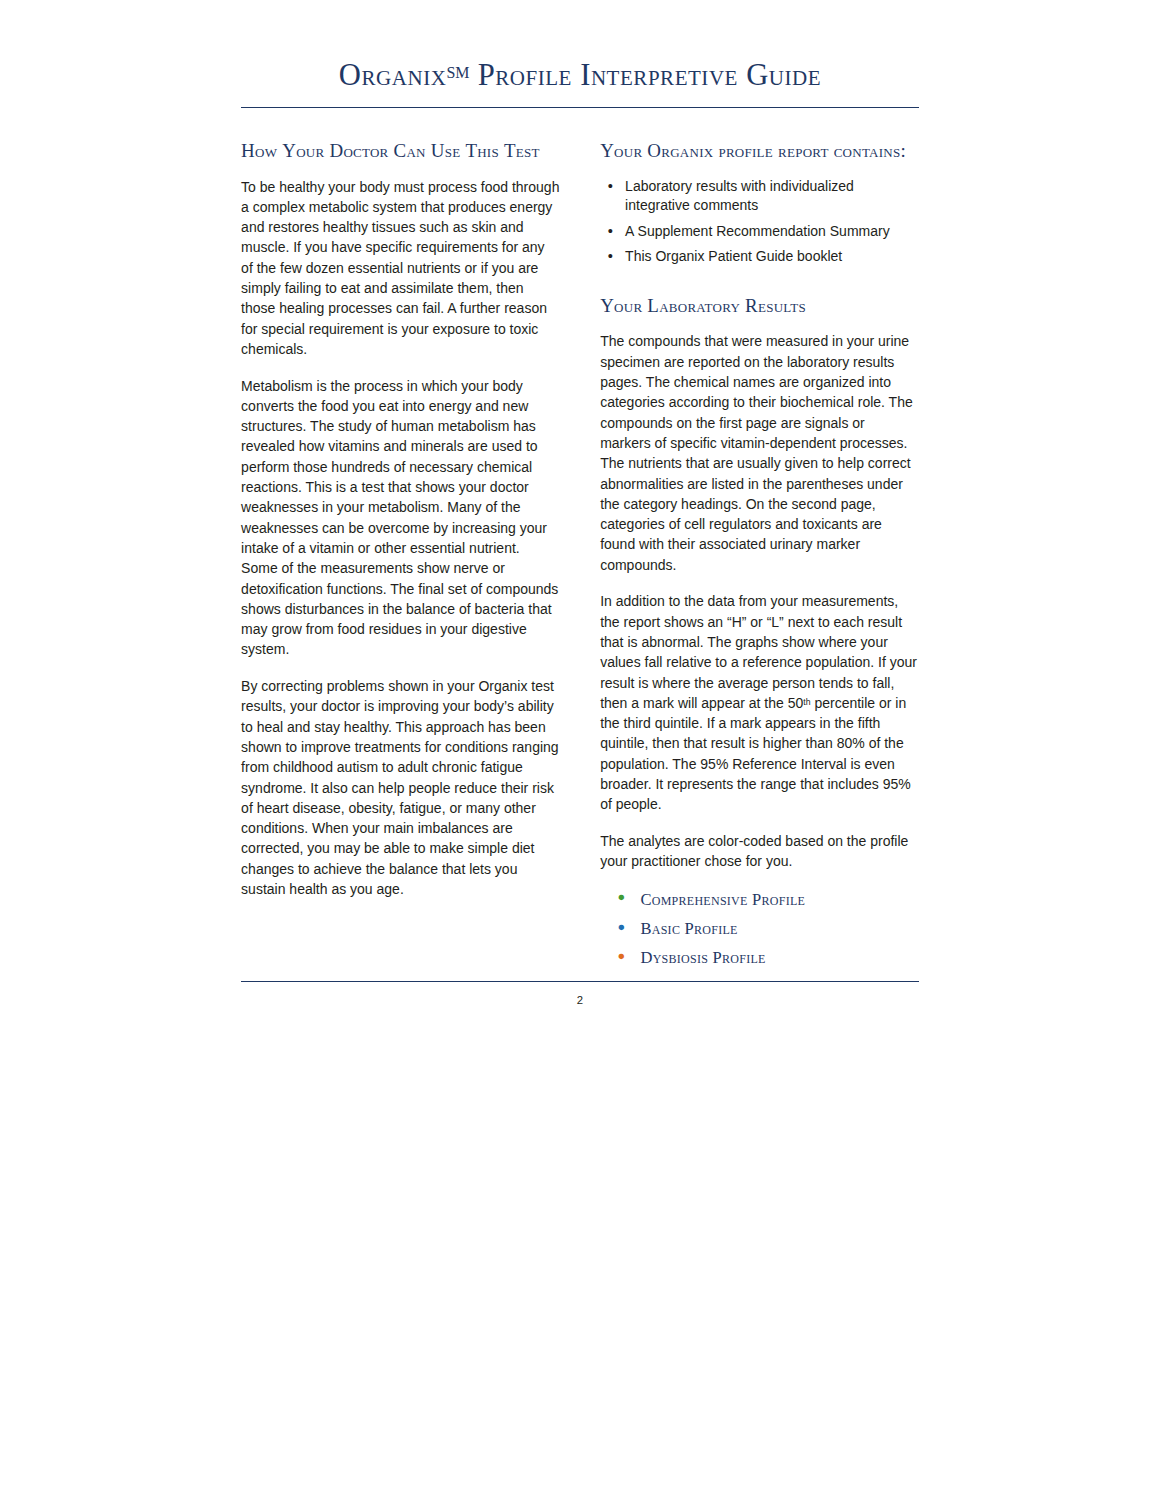OrganixSM Profile Interpretive Guide
How Your Doctor Can Use This Test
To be healthy your body must process food through a complex metabolic system that produces energy and restores healthy tissues such as skin and muscle. If you have specific requirements for any of the few dozen essential nutrients or if you are simply failing to eat and assimilate them, then those healing processes can fail. A further reason for special requirement is your exposure to toxic chemicals.
Metabolism is the process in which your body converts the food you eat into energy and new structures. The study of human metabolism has revealed how vitamins and minerals are used to perform those hundreds of necessary chemical reactions. This is a test that shows your doctor weaknesses in your metabolism. Many of the weaknesses can be overcome by increasing your intake of a vitamin or other essential nutrient. Some of the measurements show nerve or detoxification functions. The final set of compounds shows disturbances in the balance of bacteria that may grow from food residues in your digestive system.
By correcting problems shown in your Organix test results, your doctor is improving your body’s ability to heal and stay healthy. This approach has been shown to improve treatments for conditions ranging from childhood autism to adult chronic fatigue syndrome. It also can help people reduce their risk of heart disease, obesity, fatigue, or many other conditions. When your main imbalances are corrected, you may be able to make simple diet changes to achieve the balance that lets you sustain health as you age.
Your Organix profile report contains:
Laboratory results with individualized integrative comments
A Supplement Recommendation Summary
This Organix Patient Guide booklet
Your Laboratory Results
The compounds that were measured in your urine specimen are reported on the laboratory results pages. The chemical names are organized into categories according to their biochemical role. The compounds on the first page are signals or markers of specific vitamin-dependent processes. The nutrients that are usually given to help correct abnormalities are listed in the parentheses under the category headings. On the second page, categories of cell regulators and toxicants are found with their associated urinary marker compounds.
In addition to the data from your measurements, the report shows an “H” or “L” next to each result that is abnormal. The graphs show where your values fall relative to a reference population. If your result is where the average person tends to fall, then a mark will appear at the 50th percentile or in the third quintile. If a mark appears in the fifth quintile, then that result is higher than 80% of the population. The 95% Reference Interval is even broader. It represents the range that includes 95% of people.
The analytes are color-coded based on the profile your practitioner chose for you.
Comprehensive Profile
Basic Profile
Dysbiosis Profile
2